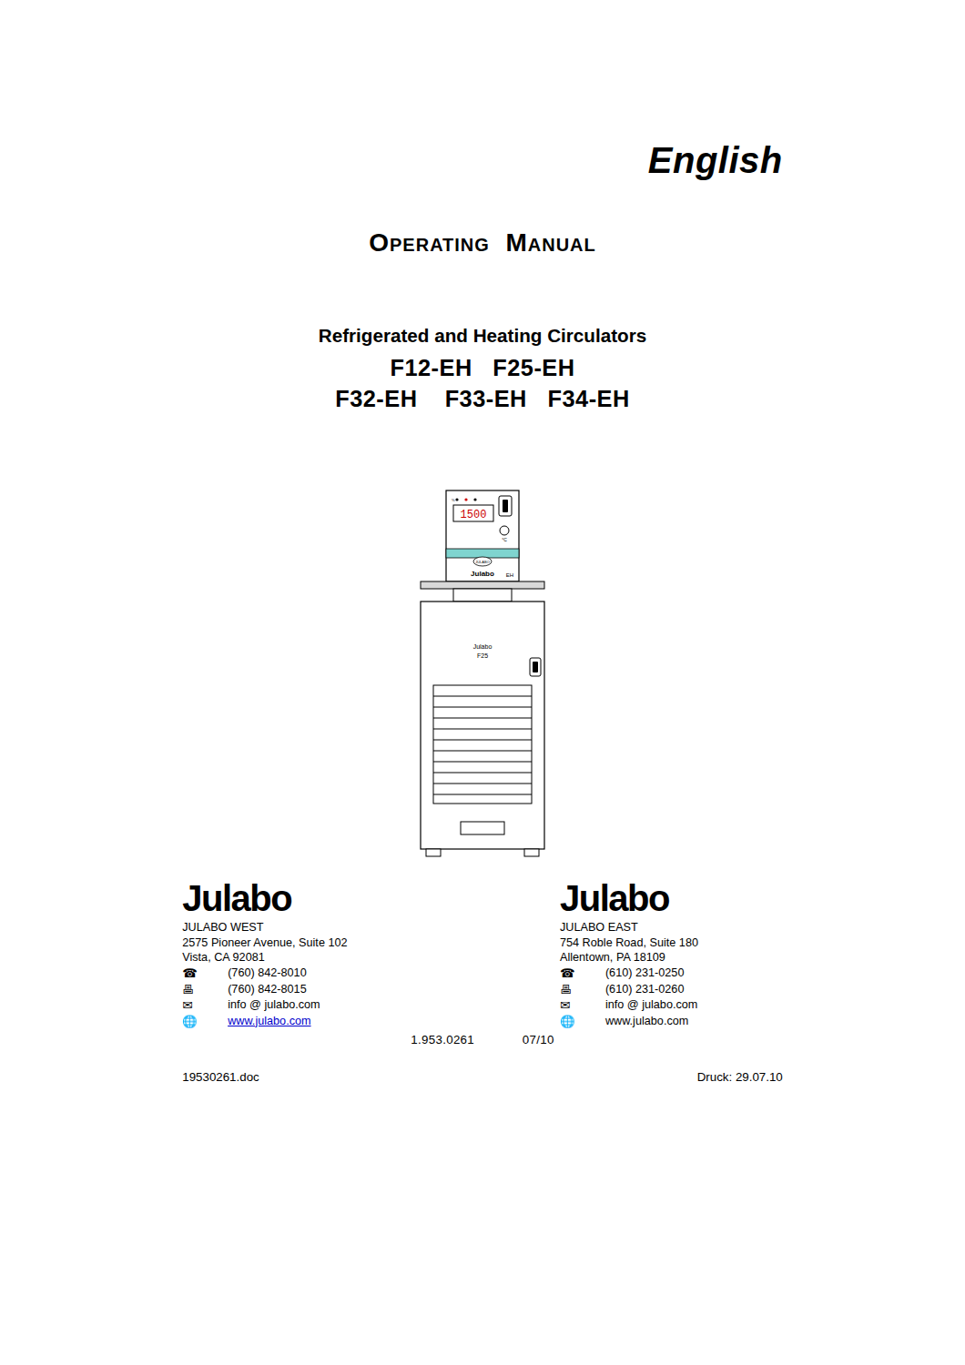English
OPERATING MANUAL
Refrigerated and Heating Circulators
F12-EH F25-EH
F32-EH F33-EH F34-EH
1500 % °C JULABO Julabo EH Julabo F25
Julabo
JULABO WEST
2575 Pioneer Avenue, Suite 102
Vista, CA 92081
| ☎ | (760) 842-8010 |
| 🖶 | (760) 842-8015 |
| ✉ | info @ julabo.com |
| 🌐 | www.julabo.com |
Julabo
JULABO EAST
754 Roble Road, Suite 180
Allentown, PA 18109
| ☎ | (610) 231-0250 |
| 🖶 | (610) 231-0260 |
| ✉ | info @ julabo.com |
| 🌐 | www.julabo.com |
1.953.0261 07/10
19530261.doc Druck: 29.07.10